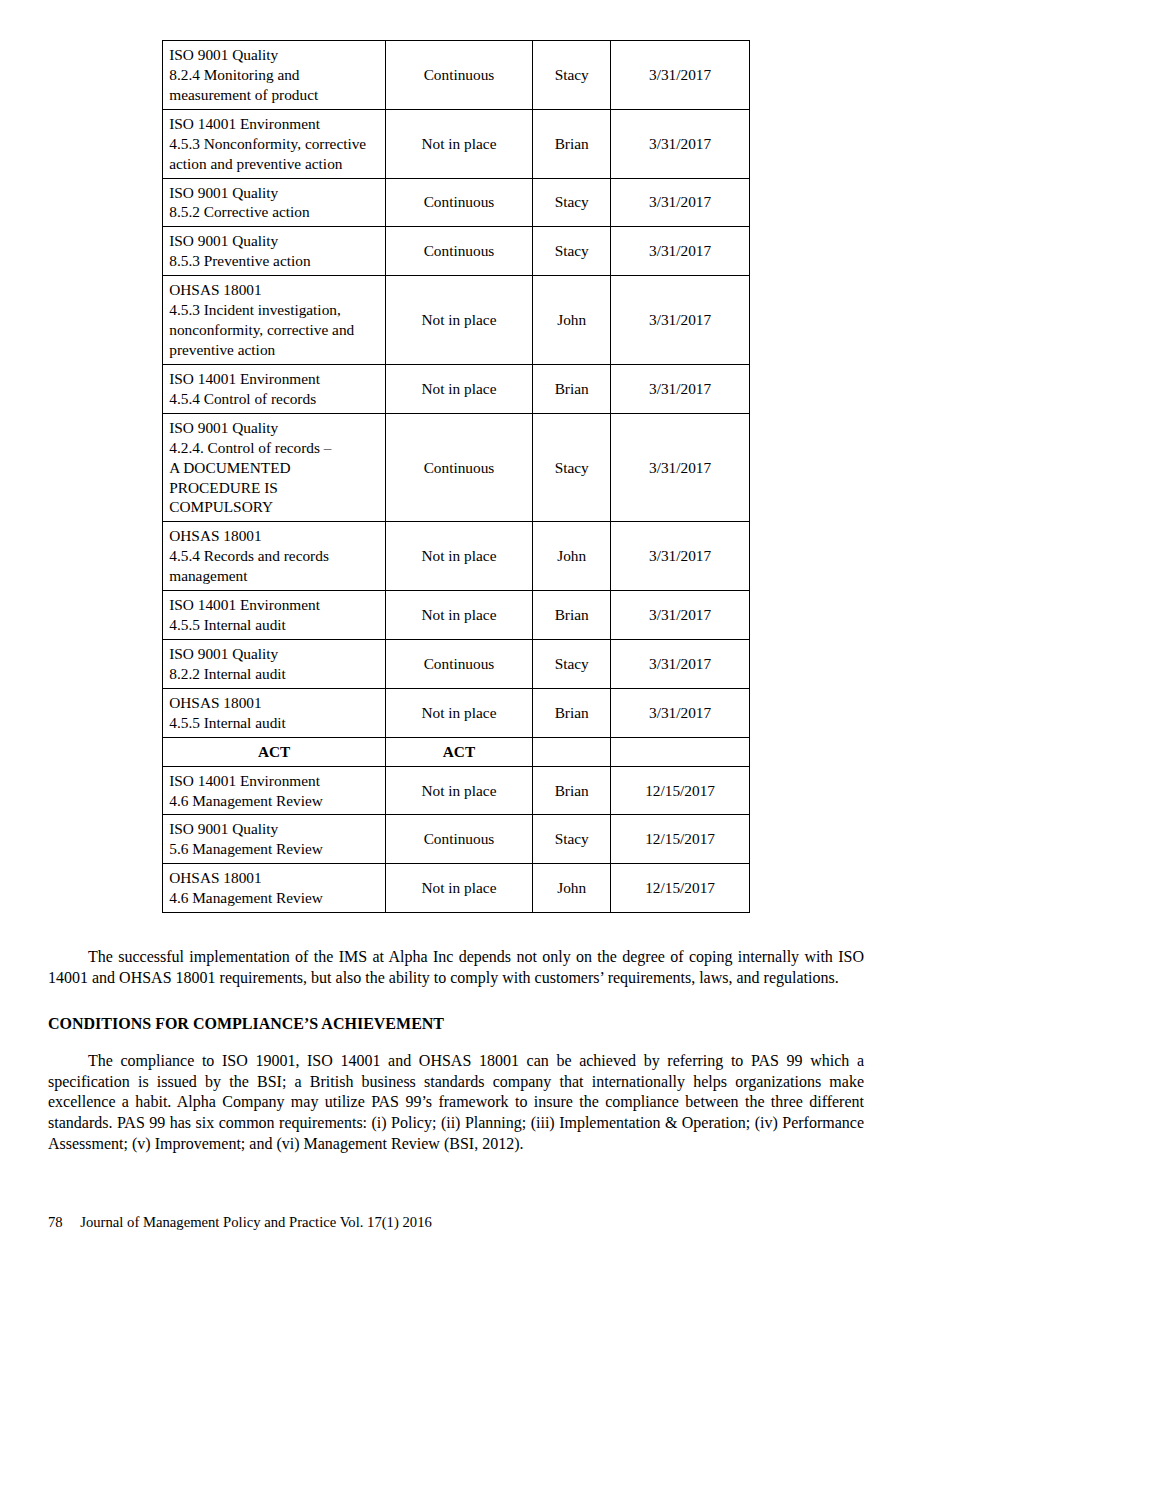| ISO 9001 Quality 8.2.4 Monitoring and measurement of product | Continuous | Stacy | 3/31/2017 |
| ISO 14001 Environment 4.5.3 Nonconformity, corrective action and preventive action | Not in place | Brian | 3/31/2017 |
| ISO 9001 Quality 8.5.2 Corrective action | Continuous | Stacy | 3/31/2017 |
| ISO 9001 Quality 8.5.3 Preventive action | Continuous | Stacy | 3/31/2017 |
| OHSAS 18001 4.5.3 Incident investigation, nonconformity, corrective and preventive action | Not in place | John | 3/31/2017 |
| ISO 14001 Environment 4.5.4 Control of records | Not in place | Brian | 3/31/2017 |
| ISO 9001 Quality 4.2.4. Control of records – A DOCUMENTED PROCEDURE IS COMPULSORY | Continuous | Stacy | 3/31/2017 |
| OHSAS 18001 4.5.4 Records and records management | Not in place | John | 3/31/2017 |
| ISO 14001 Environment 4.5.5 Internal audit | Not in place | Brian | 3/31/2017 |
| ISO 9001 Quality 8.2.2 Internal audit | Continuous | Stacy | 3/31/2017 |
| OHSAS 18001 4.5.5 Internal audit | Not in place | Brian | 3/31/2017 |
| ACT | ACT | | |
| ISO 14001 Environment 4.6 Management Review | Not in place | Brian | 12/15/2017 |
| ISO 9001 Quality 5.6 Management Review | Continuous | Stacy | 12/15/2017 |
| OHSAS 18001 4.6 Management Review | Not in place | John | 12/15/2017 |
The successful implementation of the IMS at Alpha Inc depends not only on the degree of coping internally with ISO 14001 and OHSAS 18001 requirements, but also the ability to comply with customers’ requirements, laws, and regulations.
Conditions for Compliance’s Achievement
The compliance to ISO 19001, ISO 14001 and OHSAS 18001 can be achieved by referring to PAS 99 which a specification is issued by the BSI; a British business standards company that internationally helps organizations make excellence a habit. Alpha Company may utilize PAS 99’s framework to insure the compliance between the three different standards. PAS 99 has six common requirements: (i) Policy; (ii) Planning; (iii) Implementation & Operation; (iv) Performance Assessment; (v) Improvement; and (vi) Management Review (BSI, 2012).
78 Journal of Management Policy and Practice Vol. 17(1) 2016